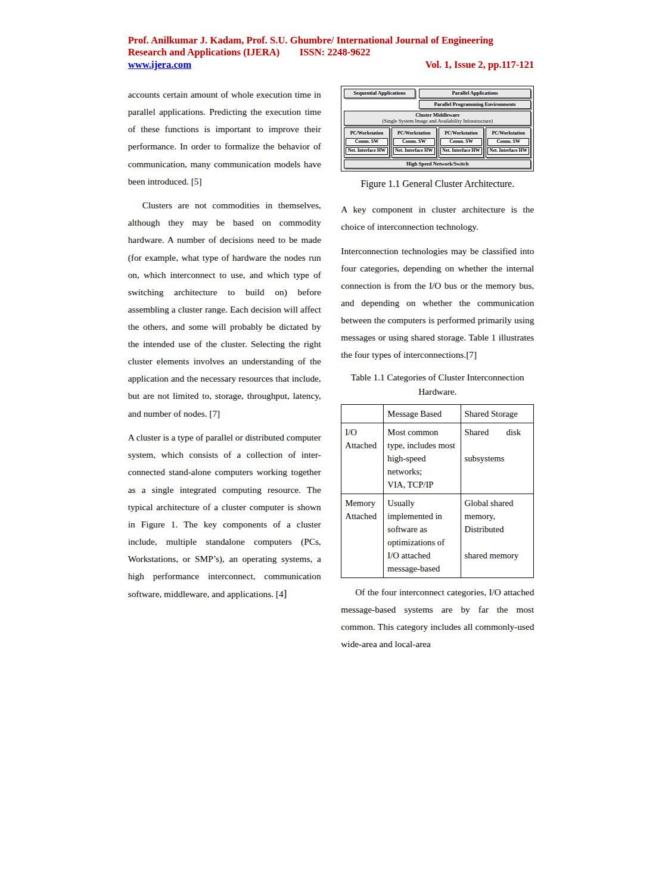Prof. Anilkumar J. Kadam, Prof. S.U. Ghumbre/ International Journal of Engineering
Research and Applications (IJERA) ISSN: 2248-9622
www.ijera.com Vol. 1, Issue 2, pp.117-121
accounts certain amount of whole execution time in parallel applications. Predicting the execution time of these functions is important to improve their performance. In order to formalize the behavior of communication, many communication models have been introduced. [5]
Clusters are not commodities in themselves, although they may be based on commodity hardware. A number of decisions need to be made (for example, what type of hardware the nodes run on, which interconnect to use, and which type of switching architecture to build on) before assembling a cluster range. Each decision will affect the others, and some will probably be dictated by the intended use of the cluster. Selecting the right cluster elements involves an understanding of the application and the necessary resources that include, but are not limited to, storage, throughput, latency, and number of nodes. [7]
A cluster is a type of parallel or distributed computer system, which consists of a collection of inter-connected stand-alone computers working together as a single integrated computing resource. The typical architecture of a cluster computer is shown in Figure 1. The key components of a cluster include, multiple standalone computers (PCs, Workstations, or SMP’s), an operating systems, a high performance interconnect, communication software, middleware, and applications. [4]
Sequential Applications
Parallel Applications
Parallel Programming Environments
Cluster Middleware
(Single System Image and Availability Infrastructure)
PC/Workstation
Comm. SW
Net. Interface HW
PC/Workstation
Comm. SW
Net. Interface HW
PC/Workstation
Comm. SW
Net. Interface HW
PC/Workstation
Comm. SW
Net. Interface HW
High Speed Network/Switch
Figure 1.1 General Cluster Architecture.
A key component in cluster architecture is the choice of interconnection technology.
Interconnection technologies may be classified into four categories, depending on whether the internal connection is from the I/O bus or the memory bus, and depending on whether the communication between the computers is performed primarily using messages or using shared storage. Table 1 illustrates the four types of interconnections.[7]
Table 1.1 Categories of Cluster Interconnection
Hardware.
| | Message Based | Shared Storage |
| --- | --- | --- |
| I/O Attached | Most common type, includes most high-speed networks; VIA, TCP/IP | Shared disk subsystems |
| Memory Attached | Usually implemented in software as optimizations of I/O attached message-based | Global shared memory, Distributed shared memory |
Of the four interconnect categories, I/O attached message-based systems are by far the most common. This category includes all commonly-used wide-area and local-area